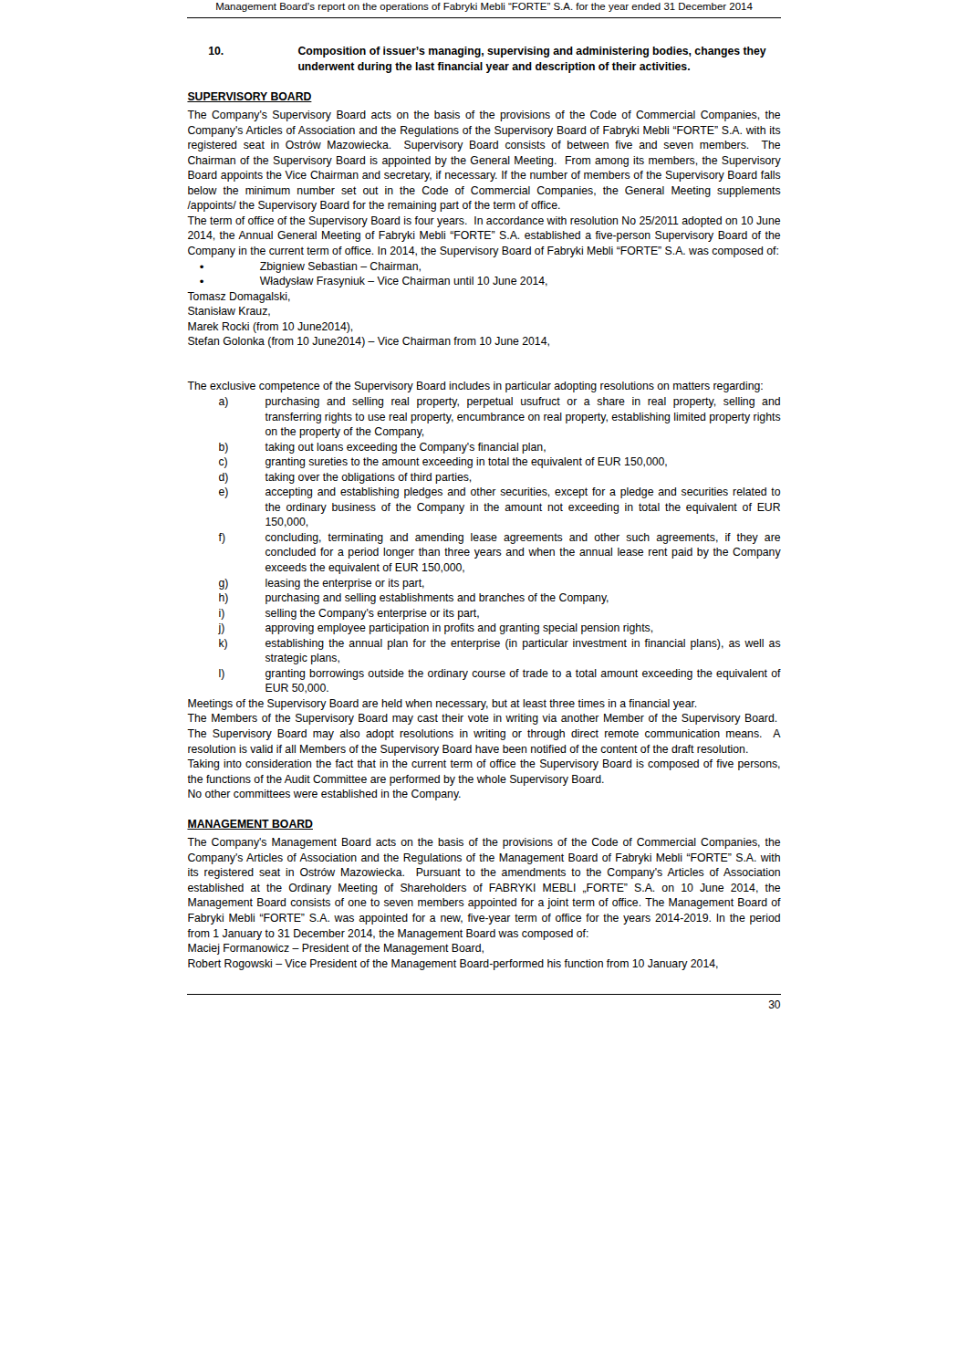Management Boardʼs report on the operations of Fabryki Mebli “FORTE” S.A. for the year ended 31 December 2014
10.
Composition of issuerʼs managing, supervising and administering bodies, changes they underwent during the last financial year and description of their activities.
SUPERVISORY BOARD
The Company's Supervisory Board acts on the basis of the provisions of the Code of Commercial Companies, the Company's Articles of Association and the Regulations of the Supervisory Board of Fabryki Mebli “FORTE” S.A. with its registered seat in Ostrów Mazowiecka. Supervisory Board consists of between five and seven members. The Chairman of the Supervisory Board is appointed by the General Meeting. From among its members, the Supervisory Board appoints the Vice Chairman and secretary, if necessary. If the number of members of the Supervisory Board falls below the minimum number set out in the Code of Commercial Companies, the General Meeting supplements /appoints/ the Supervisory Board for the remaining part of the term of office.
The term of office of the Supervisory Board is four years. In accordance with resolution No 25/2011 adopted on 10 June 2014, the Annual General Meeting of Fabryki Mebli “FORTE” S.A. established a five-person Supervisory Board of the Company in the current term of office. In 2014, the Supervisory Board of Fabryki Mebli “FORTE” S.A. was composed of:
Zbigniew Sebastian – Chairman,
Władysław Frasyniuk – Vice Chairman until 10 June 2014,
Tomasz Domagalski,
Stanisław Krauz,
Marek Rocki (from 10 June2014),
Stefan Golonka (from 10 June2014) – Vice Chairman from 10 June 2014,
The exclusive competence of the Supervisory Board includes in particular adopting resolutions on matters regarding:
purchasing and selling real property, perpetual usufruct or a share in real property, selling and transferring rights to use real property, encumbrance on real property, establishing limited property rights on the property of the Company,
taking out loans exceeding the Company's financial plan,
granting sureties to the amount exceeding in total the equivalent of EUR 150,000,
taking over the obligations of third parties,
accepting and establishing pledges and other securities, except for a pledge and securities related to the ordinary business of the Company in the amount not exceeding in total the equivalent of EUR 150,000,
concluding, terminating and amending lease agreements and other such agreements, if they are concluded for a period longer than three years and when the annual lease rent paid by the Company exceeds the equivalent of EUR 150,000,
leasing the enterprise or its part,
purchasing and selling establishments and branches of the Company,
selling the Company's enterprise or its part,
approving employee participation in profits and granting special pension rights,
establishing the annual plan for the enterprise (in particular investment in financial plans), as well as strategic plans,
granting borrowings outside the ordinary course of trade to a total amount exceeding the equivalent of EUR 50,000.
Meetings of the Supervisory Board are held when necessary, but at least three times in a financial year.
The Members of the Supervisory Board may cast their vote in writing via another Member of the Supervisory Board. The Supervisory Board may also adopt resolutions in writing or through direct remote communication means. A resolution is valid if all Members of the Supervisory Board have been notified of the content of the draft resolution.
Taking into consideration the fact that in the current term of office the Supervisory Board is composed of five persons, the functions of the Audit Committee are performed by the whole Supervisory Board.
No other committees were established in the Company.
MANAGEMENT BOARD
The Company's Management Board acts on the basis of the provisions of the Code of Commercial Companies, the Company's Articles of Association and the Regulations of the Management Board of Fabryki Mebli “FORTE” S.A. with its registered seat in Ostrów Mazowiecka. Pursuant to the amendments to the Company's Articles of Association established at the Ordinary Meeting of Shareholders of FABRYKI MEBLI „FORTE” S.A. on 10 June 2014, the Management Board consists of one to seven members appointed for a joint term of office. The Management Board of Fabryki Mebli “FORTE” S.A. was appointed for a new, five-year term of office for the years 2014-2019. In the period from 1 January to 31 December 2014, the Management Board was composed of:
Maciej Formanowicz – President of the Management Board,
Robert Rogowski – Vice President of the Management Board-performed his function from 10 January 2014,
30